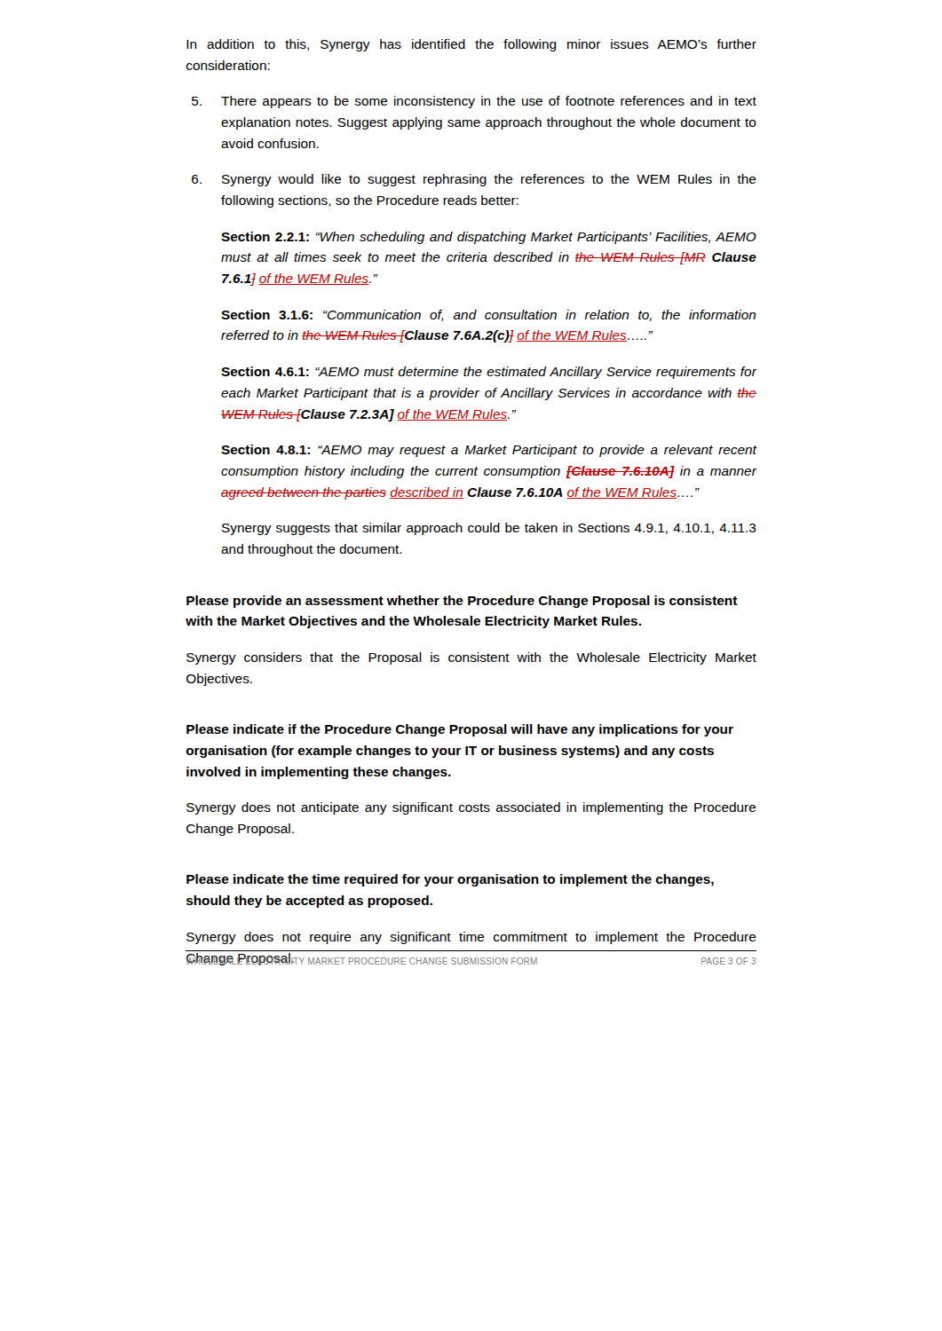In addition to this, Synergy has identified the following minor issues AEMO’s further consideration:
There appears to be some inconsistency in the use of footnote references and in text explanation notes. Suggest applying same approach throughout the whole document to avoid confusion.
Synergy would like to suggest rephrasing the references to the WEM Rules in the following sections, so the Procedure reads better:
Section 2.2.1: “When scheduling and dispatching Market Participants’ Facilities, AEMO must at all times seek to meet the criteria described in the WEM Rules [MR Clause 7.6.1] of the WEM Rules.”
Section 3.1.6: “Communication of, and consultation in relation to, the information referred to in the WEM Rules [Clause 7.6A.2(c)] of the WEM Rules…..”
Section 4.6.1: “AEMO must determine the estimated Ancillary Service requirements for each Market Participant that is a provider of Ancillary Services in accordance with the WEM Rules [Clause 7.2.3A] of the WEM Rules.”
Section 4.8.1: “AEMO may request a Market Participant to provide a relevant recent consumption history including the current consumption [Clause 7.6.10A] in a manner agreed between the parties described in Clause 7.6.10A of the WEM Rules….”
Synergy suggests that similar approach could be taken in Sections 4.9.1, 4.10.1, 4.11.3 and throughout the document.
Please provide an assessment whether the Procedure Change Proposal is consistent with the Market Objectives and the Wholesale Electricity Market Rules.
Synergy considers that the Proposal is consistent with the Wholesale Electricity Market Objectives.
Please indicate if the Procedure Change Proposal will have any implications for your organisation (for example changes to your IT or business systems) and any costs involved in implementing these changes.
Synergy does not anticipate any significant costs associated in implementing the Procedure Change Proposal.
Please indicate the time required for your organisation to implement the changes, should they be accepted as proposed.
Synergy does not require any significant time commitment to implement the Procedure Change Proposal.
Wholesale Electricity Market Procedure Change Submission Form Page 3 of 3